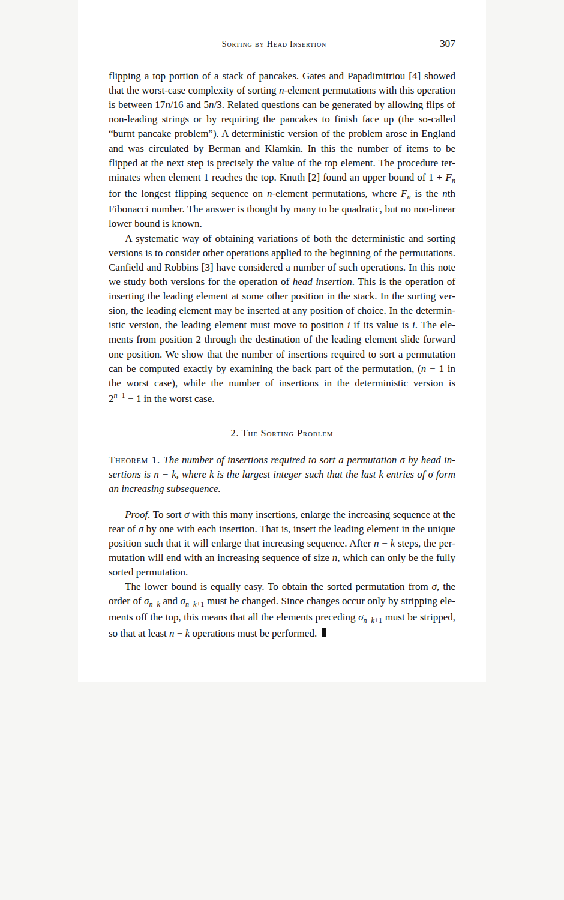Sorting by Head Insertion 307
flipping a top portion of a stack of pancakes. Gates and Papadimitriou [4] showed that the worst-case complexity of sorting n-element permutations with this operation is between 17n/16 and 5n/3. Related questions can be generated by allowing flips of non-leading strings or by requiring the pancakes to finish face up (the so-called “burnt pancake problem”). A deterministic version of the problem arose in England and was circulated by Berman and Klamkin. In this the number of items to be flipped at the next step is precisely the value of the top element. The procedure terminates when element 1 reaches the top. Knuth [2] found an upper bound of 1 + Fn for the longest flipping sequence on n-element permutations, where Fn is the nth Fibonacci number. The answer is thought by many to be quadratic, but no non-linear lower bound is known.
A systematic way of obtaining variations of both the deterministic and sorting versions is to consider other operations applied to the beginning of the permutations. Canfield and Robbins [3] have considered a number of such operations. In this note we study both versions for the operation of head insertion. This is the operation of inserting the leading element at some other position in the stack. In the sorting version, the leading element may be inserted at any position of choice. In the deterministic version, the leading element must move to position i if its value is i. The elements from position 2 through the destination of the leading element slide forward one position. We show that the number of insertions required to sort a permutation can be computed exactly by examining the back part of the permutation, (n − 1 in the worst case), while the number of insertions in the deterministic version is 2n−1 − 1 in the worst case.
2. The Sorting Problem
Theorem 1. The number of insertions required to sort a permutation σ by head insertions is n − k, where k is the largest integer such that the last k entries of σ form an increasing subsequence.
Proof. To sort σ with this many insertions, enlarge the increasing sequence at the rear of σ by one with each insertion. That is, insert the leading element in the unique position such that it will enlarge that increasing sequence. After n − k steps, the permutation will end with an increasing sequence of size n, which can only be the fully sorted permutation.
The lower bound is equally easy. To obtain the sorted permutation from σ, the order of σn−k and σn−k+1 must be changed. Since changes occur only by stripping elements off the top, this means that all the elements preceding σn−k+1 must be stripped, so that at least n − k operations must be performed.